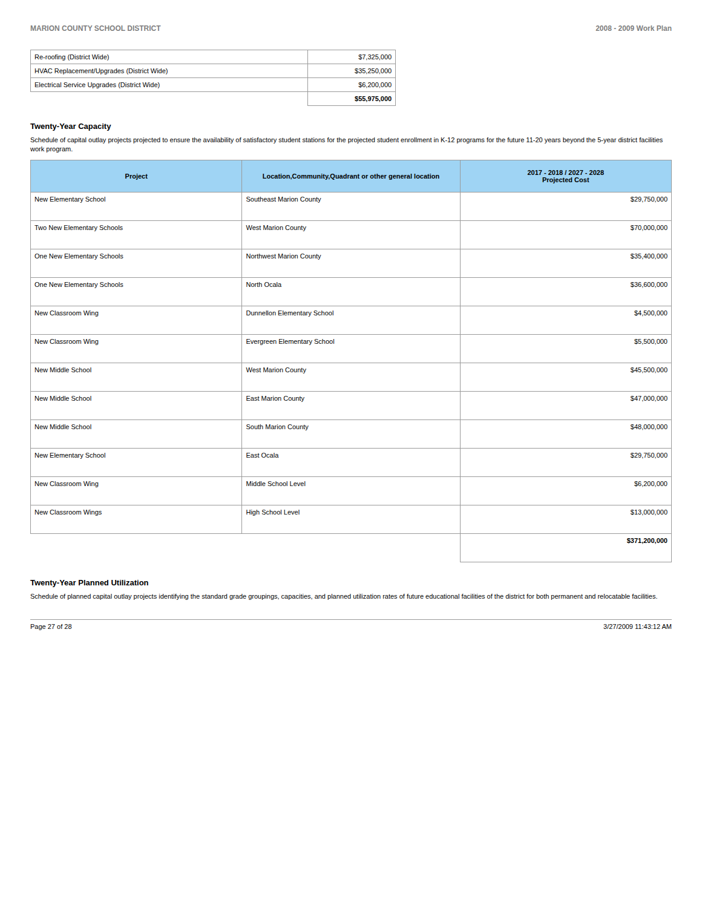MARION COUNTY SCHOOL DISTRICT 2008 - 2009 Work Plan
| Re-roofing (District Wide) | $7,325,000 |
| HVAC Replacement/Upgrades (District Wide) | $35,250,000 |
| Electrical Service Upgrades (District Wide) | $6,200,000 |
| | $55,975,000 |
Twenty-Year Capacity
Schedule of capital outlay projects projected to ensure the availability of satisfactory student stations for the projected student enrollment in K-12 programs for the future 11-20 years beyond the 5-year district facilities work program.
| Project | Location,Community,Quadrant or other general location | 2017 - 2018 / 2027 - 2028 Projected Cost |
| --- | --- | --- |
| New Elementary School | Southeast Marion County | $29,750,000 |
| Two New Elementary Schools | West Marion County | $70,000,000 |
| One New Elementary Schools | Northwest Marion County | $35,400,000 |
| One New Elementary Schools | North Ocala | $36,600,000 |
| New Classroom Wing | Dunnellon Elementary School | $4,500,000 |
| New Classroom Wing | Evergreen Elementary School | $5,500,000 |
| New Middle School | West Marion County | $45,500,000 |
| New Middle School | East Marion County | $47,000,000 |
| New Middle School | South Marion County | $48,000,000 |
| New Elementary School | East Ocala | $29,750,000 |
| New Classroom Wing | Middle School Level | $6,200,000 |
| New Classroom Wings | High School Level | $13,000,000 |
| | | $371,200,000 |
Twenty-Year Planned Utilization
Schedule of planned capital outlay projects identifying the standard grade groupings, capacities, and planned utilization rates of future educational facilities of the district for both permanent and relocatable facilities.
Page 27 of 28 3/27/2009 11:43:12 AM